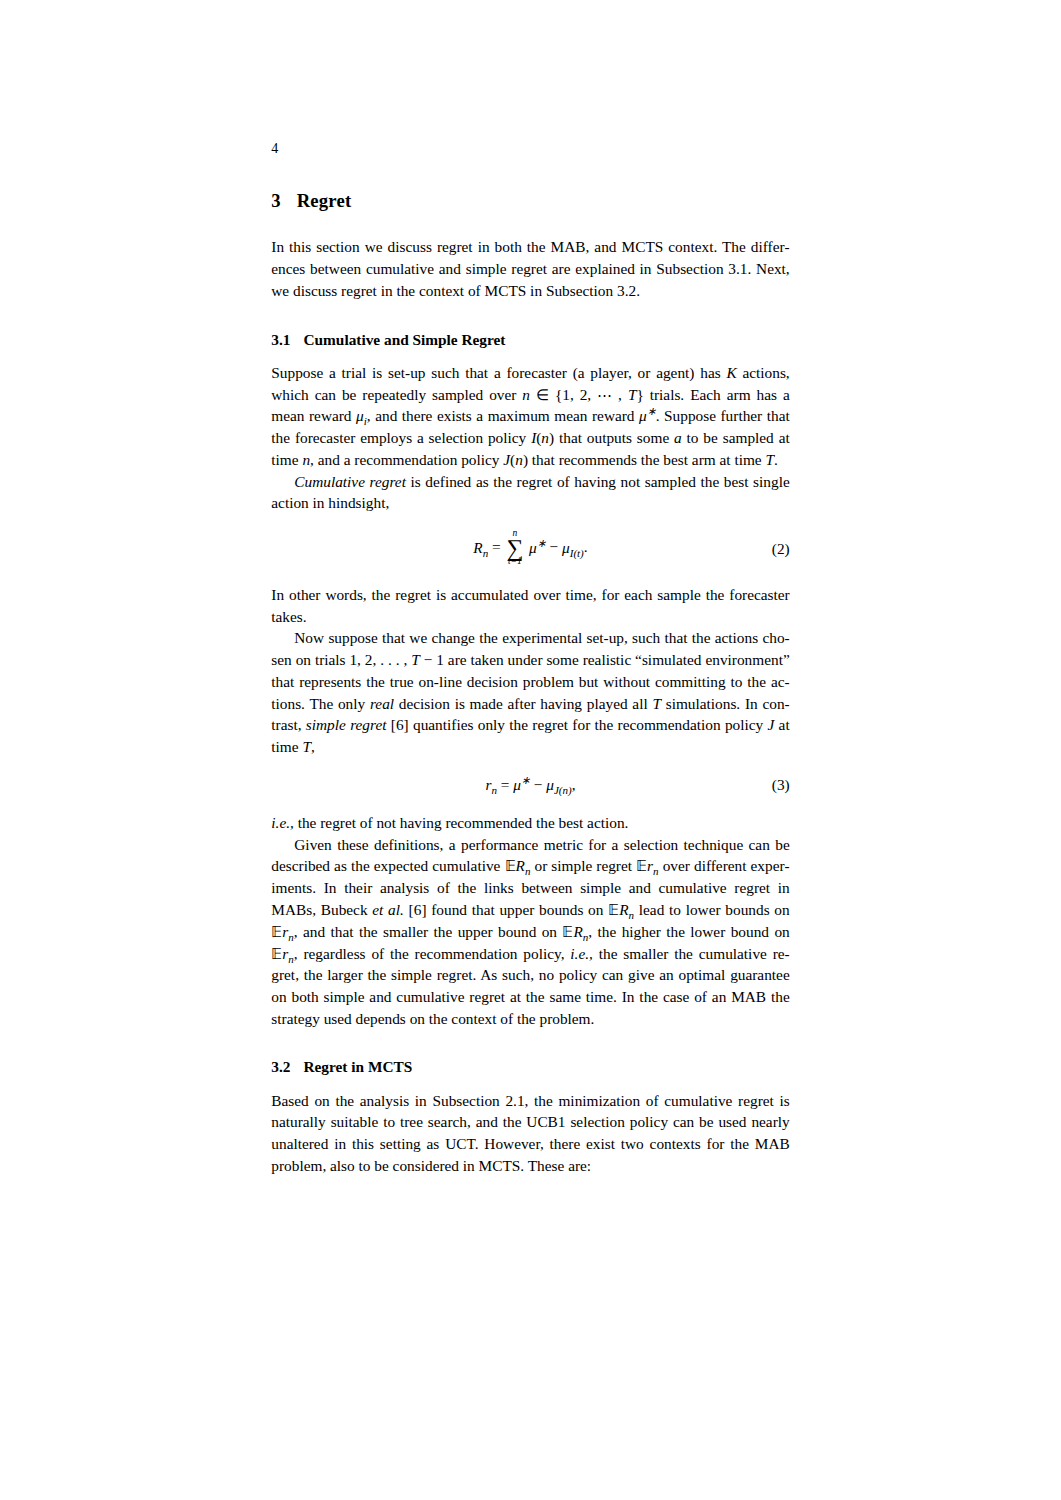4
3 Regret
In this section we discuss regret in both the MAB, and MCTS context. The differences between cumulative and simple regret are explained in Subsection 3.1. Next, we discuss regret in the context of MCTS in Subsection 3.2.
3.1 Cumulative and Simple Regret
Suppose a trial is set-up such that a forecaster (a player, or agent) has K actions, which can be repeatedly sampled over n ∈ {1, 2, ⋯ , T} trials. Each arm has a mean reward μi, and there exists a maximum mean reward μ∗. Suppose further that the forecaster employs a selection policy I(n) that outputs some a to be sampled at time n, and a recommendation policy J(n) that recommends the best arm at time T.
Cumulative regret is defined as the regret of having not sampled the best single action in hindsight,
Rn = n ∑ t=1 μ∗ − μI(t). (2)
In other words, the regret is accumulated over time, for each sample the forecaster takes.
Now suppose that we change the experimental set-up, such that the actions chosen on trials 1, 2, . . . , T − 1 are taken under some realistic “simulated environment” that represents the true on-line decision problem but without committing to the actions. The only real decision is made after having played all T simulations. In contrast, simple regret [6] quantifies only the regret for the recommendation policy J at time T,
rn = μ∗ − μJ(n), (3)
i.e., the regret of not having recommended the best action.
Given these definitions, a performance metric for a selection technique can be described as the expected cumulative 𝔼Rn or simple regret 𝔼rn over different experiments. In their analysis of the links between simple and cumulative regret in MABs, Bubeck et al. [6] found that upper bounds on 𝔼Rn lead to lower bounds on 𝔼rn, and that the smaller the upper bound on 𝔼Rn, the higher the lower bound on 𝔼rn, regardless of the recommendation policy, i.e., the smaller the cumulative regret, the larger the simple regret. As such, no policy can give an optimal guarantee on both simple and cumulative regret at the same time. In the case of an MAB the strategy used depends on the context of the problem.
3.2 Regret in MCTS
Based on the analysis in Subsection 2.1, the minimization of cumulative regret is naturally suitable to tree search, and the UCB1 selection policy can be used nearly unaltered in this setting as UCT. However, there exist two contexts for the MAB problem, also to be considered in MCTS. These are: